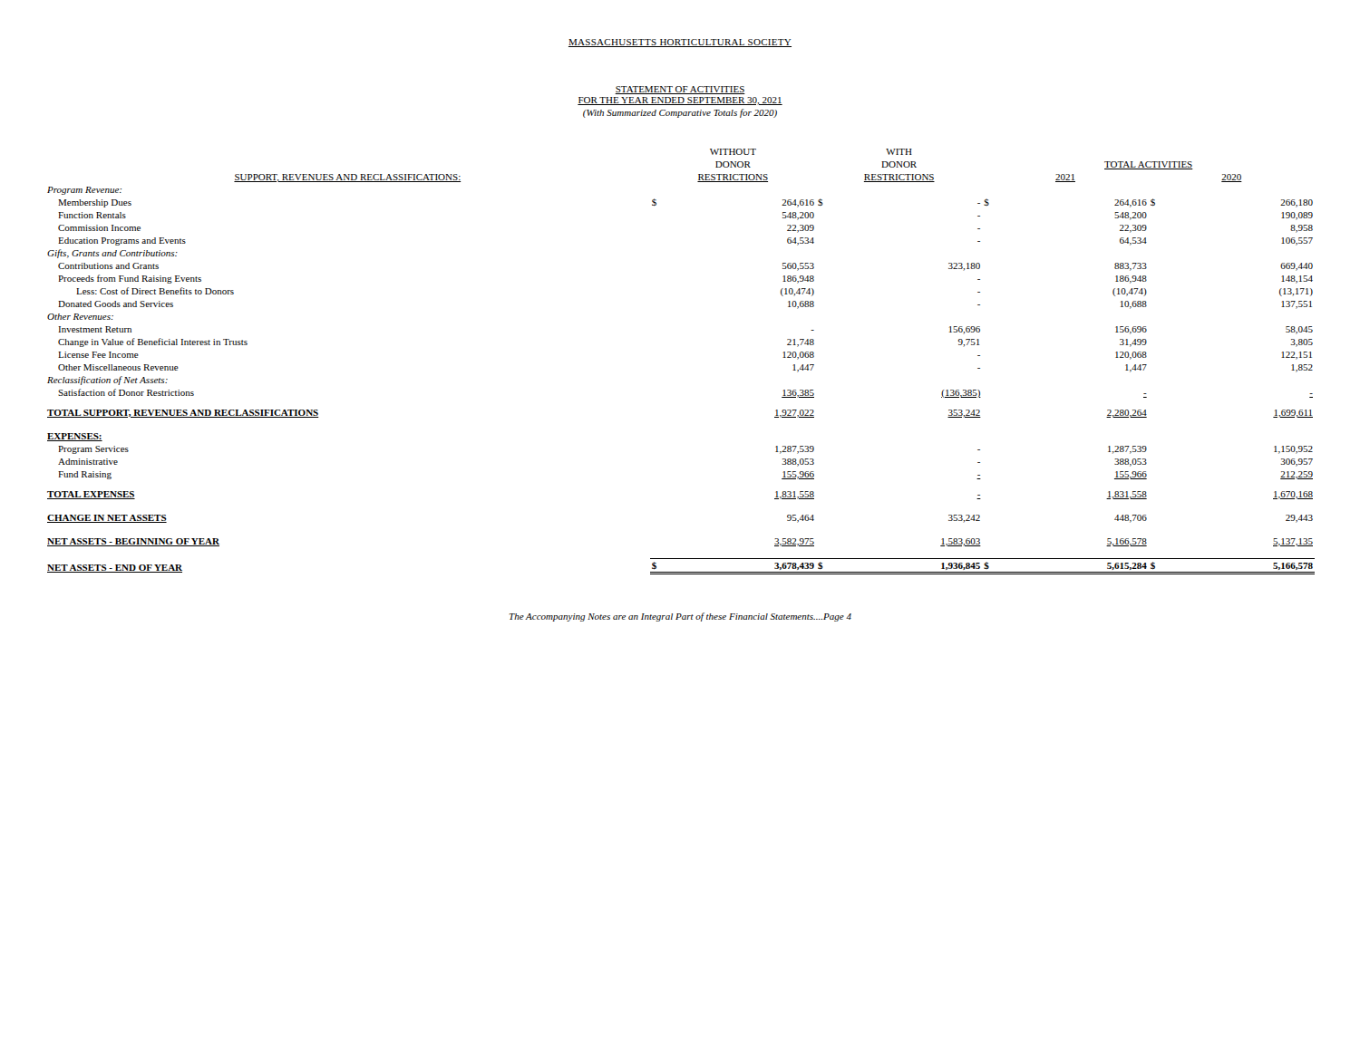MASSACHUSETTS HORTICULTURAL SOCIETY
STATEMENT OF ACTIVITIES
FOR THE YEAR ENDED SEPTEMBER 30, 2021
(With Summarized Comparative Totals for 2020)
| | WITHOUT | WITH | |
| | DONOR | DONOR | TOTAL ACTIVITIES |
| SUPPORT, REVENUES AND RECLASSIFICATIONS: | RESTRICTIONS | RESTRICTIONS | 2021 | 2020 |
| Program Revenue: | |
| Membership Dues | $ | 264,616 | $ | - | $ | 264,616 | $ | 266,180 |
| Function Rentals | | 548,200 | | - | | 548,200 | | 190,089 |
| Commission Income | | 22,309 | | - | | 22,309 | | 8,958 |
| Education Programs and Events | | 64,534 | | - | | 64,534 | | 106,557 |
| Gifts, Grants and Contributions: | |
| Contributions and Grants | | 560,553 | | 323,180 | | 883,733 | | 669,440 |
| Proceeds from Fund Raising Events | | 186,948 | | - | | 186,948 | | 148,154 |
| Less: Cost of Direct Benefits to Donors | | (10,474) | | - | | (10,474) | | (13,171) |
| Donated Goods and Services | | 10,688 | | - | | 10,688 | | 137,551 |
| Other Revenues: | |
| Investment Return | | - | | 156,696 | | 156,696 | | 58,045 |
| Change in Value of Beneficial Interest in Trusts | | 21,748 | | 9,751 | | 31,499 | | 3,805 |
| License Fee Income | | 120,068 | | - | | 120,068 | | 122,151 |
| Other Miscellaneous Revenue | | 1,447 | | - | | 1,447 | | 1,852 |
| Reclassification of Net Assets: | |
| Satisfaction of Donor Restrictions | | 136,385 | | (136,385) | | - | | - |
| TOTAL SUPPORT, REVENUES AND RECLASSIFICATIONS | | 1,927,022 | | 353,242 | | 2,280,264 | | 1,699,611 |
| EXPENSES: | |
| Program Services | | 1,287,539 | | - | | 1,287,539 | | 1,150,952 |
| Administrative | | 388,053 | | - | | 388,053 | | 306,957 |
| Fund Raising | | 155,966 | | - | | 155,966 | | 212,259 |
| TOTAL EXPENSES | | 1,831,558 | | - | | 1,831,558 | | 1,670,168 |
| CHANGE IN NET ASSETS | | 95,464 | | 353,242 | | 448,706 | | 29,443 |
| NET ASSETS - BEGINNING OF YEAR | | 3,582,975 | | 1,583,603 | | 5,166,578 | | 5,137,135 |
| NET ASSETS - END OF YEAR | $ | 3,678,439 | $ | 1,936,845 | $ | 5,615,284 | $ | 5,166,578 |
The Accompanying Notes are an Integral Part of these Financial Statements....Page 4